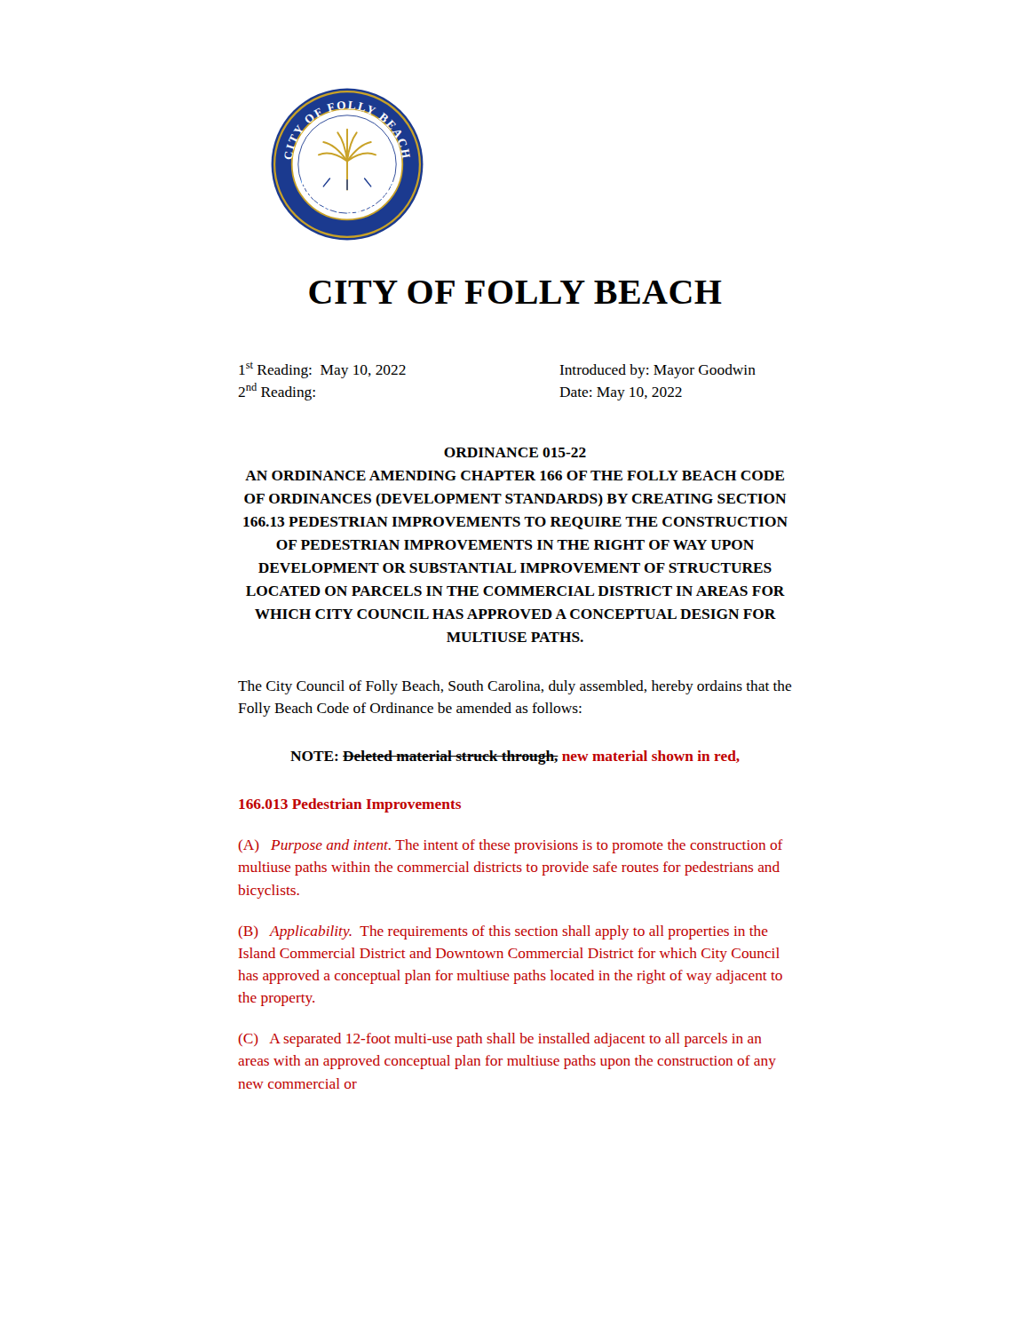CITY OF FOLLY BEACH SOUTH CAROLINA
CITY OF FOLLY BEACH
| 1 st Reading: May 10, 2022 | Introduced by: Mayor Goodwin |
| 2 nd Reading: | Date: May 10, 2022 |
ORDINANCE 015-22 AN ORDINANCE AMENDING CHAPTER 166 OF THE FOLLY BEACH CODE OF ORDINANCES (DEVELOPMENT STANDARDS) BY CREATING SECTION 166.13 PEDESTRIAN IMPROVEMENTS TO REQUIRE THE CONSTRUCTION OF PEDESTRIAN IMPROVEMENTS IN THE RIGHT OF WAY UPON DEVELOPMENT OR SUBSTANTIAL IMPROVEMENT OF STRUCTURES LOCATED ON PARCELS IN THE COMMERCIAL DISTRICT IN AREAS FOR WHICH CITY COUNCIL HAS APPROVED A CONCEPTUAL DESIGN FOR MULTIUSE PATHS.
The City Council of Folly Beach, South Carolina, duly assembled, hereby ordains that the Folly Beach Code of Ordinance be amended as follows:
NOTE: Deleted material struck through, new material shown in red,
166.013 Pedestrian Improvements
(A) Purpose and intent. The intent of these provisions is to promote the construction of multiuse paths within the commercial districts to provide safe routes for pedestrians and bicyclists.
(B) Applicability. The requirements of this section shall apply to all properties in the Island Commercial District and Downtown Commercial District for which City Council has approved a conceptual plan for multiuse paths located in the right of way adjacent to the property.
(C) A separated 12-foot multi-use path shall be installed adjacent to all parcels in an areas with an approved conceptual plan for multiuse paths upon the construction of any new commercial or